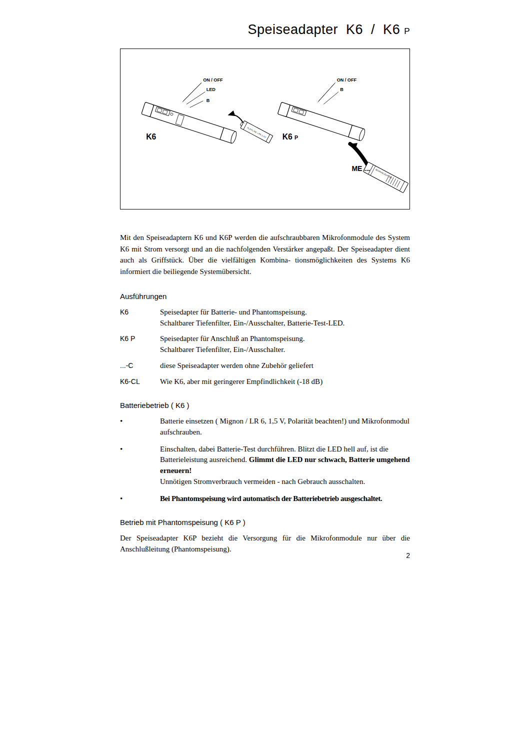Speiseadapter K6 / K6 P
ON / OFF LED B K6 ALKALINE LR6 1,5V + ON / OFF B K6 P SENNHEISER ME ME ...
Mit den Speiseadaptern K6 und K6P werden die aufschraubbaren Mikrofonmodule des System K6 mit Strom versorgt und an die nachfolgenden Verstärker angepaßt. Der Speiseadapter dient auch als Griffstück. Über die vielfältigen Kombina- tionsmöglichkeiten des Systems K6 informiert die beiliegende Systemübersicht.
Ausführungen
K6
Speisedapter für Batterie- und Phantomspeisung. Schaltbarer Tiefenfilter, Ein-/Ausschalter, Batterie-Test-LED.
K6 P
Speisedapter für Anschluß an Phantomspeisung. Schaltbarer Tiefenfilter, Ein-/Ausschalter.
...-C
diese Speiseadapter werden ohne Zubehör geliefert
K6-CL
Wie K6, aber mit geringerer Empfindlichkeit (-18 dB)
Batteriebetrieb ( K6 )
Batterie einsetzen ( Mignon / LR 6, 1,5 V, Polarität beachten!) und Mikrofonmodul aufschrauben.
Einschalten, dabei Batterie-Test durchführen. Blitzt die LED hell auf, ist die Batterieleistung ausreichend. Glimmt die LED nur schwach, Batterie umgehend erneuern!
Unnötigen Stromverbrauch vermeiden - nach Gebrauch ausschalten.
Bei Phantomspeisung wird automatisch der Batteriebetrieb ausgeschaltet.
Betrieb mit Phantomspeisung ( K6 P )
Der Speiseadapter K6P bezieht die Versorgung für die Mikrofonmodule nur über die Anschlußleitung (Phantomspeisung).
2